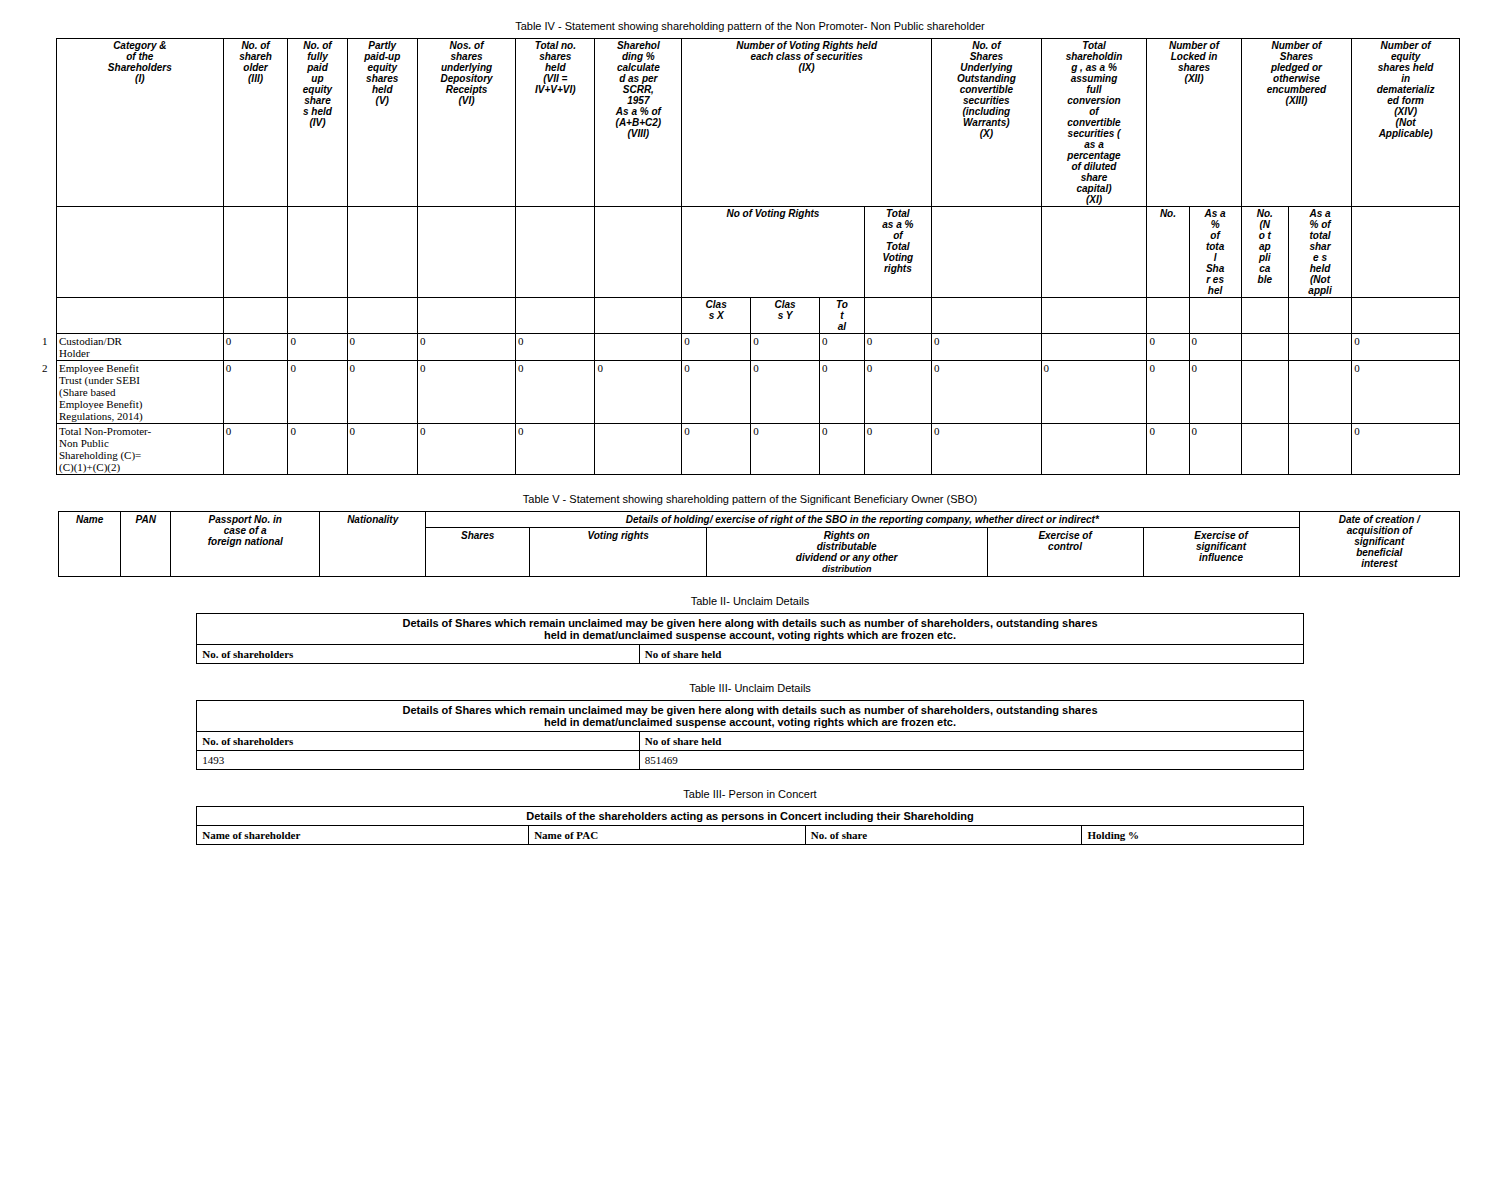Table IV - Statement showing shareholding pattern of the Non Promoter- Non Public shareholder
| | Category & of the Shareholders (I) | No. of shareh older (III) | No. of fully paid up equity share s held (IV) | Partly paid-up equity shares held (V) | Nos. of shares underlying Depository Receipts (VI) | Total no. shares held (VII = IV+V+VI) | Sharehol ding % calculate d as per SCRR, 1957 As a % of (A+B+C2) (VIII) | Number of Voting Rights held each class of securities (IX) | No. of Shares Underlying Outstanding convertible securities (including Warrants) (X) | Total shareholdin g , as a % assuming full conversion of convertible securities ( as a percentage of diluted share capital) (XI) | Number of Locked in shares (XII) | Number of Shares pledged or otherwise encumbered (XIII) | Number of equity shares held in dematerializ ed form (XIV) (Not Applicable) |
| --- | --- | --- | --- | --- | --- | --- | --- | --- | --- | --- | --- | --- | --- |
| | | | | | | | | No of Voting Rights | Total as a % of Total Voting rights | | | No. | As a % of tota l Sha r es hel | No. (N o t ap pli ca ble | As a % of total shar e s held (Not appli | |
| | | | | | | | | Clas s X | Clas s Y | To t al | | | | | | | | |
| 1 | Custodian/DR Holder | 0 | 0 | 0 | 0 | 0 | | 0 | 0 | 0 | 0 | 0 | | 0 | 0 | | | 0 |
| 2 | Employee Benefit Trust (under SEBI (Share based Employee Benefit) Regulations, 2014) | 0 | 0 | 0 | 0 | 0 | 0 | 0 | 0 | 0 | 0 | 0 | 0 | 0 | 0 | | | 0 |
| | Total Non-Promoter- Non Public Shareholding (C)= (C)(1)+(C)(2) | 0 | 0 | 0 | 0 | 0 | | 0 | 0 | 0 | 0 | 0 | | 0 | 0 | | | 0 |
Table V - Statement showing shareholding pattern of the Significant Beneficiary Owner (SBO)
| | Name | PAN | Passport No. in case of a foreign national | Nationality | Details of holding/ exercise of right of the SBO in the reporting company, whether direct or indirect* | Date of creation / acquisition of significant beneficial interest |
| --- | --- | --- | --- | --- | --- | --- |
| | Shares | Voting rights | Rights on distributable dividend or any other distribution | Exercise of control | Exercise of significant influence |
Table II- Unclaim Details
| Details of Shares which remain unclaimed may be given here along with details such as number of shareholders, outstanding shares held in demat/unclaimed suspense account, voting rights which are frozen etc. |
| --- |
| No. of shareholders | No of share held |
Table III- Unclaim Details
| Details of Shares which remain unclaimed may be given here along with details such as number of shareholders, outstanding shares held in demat/unclaimed suspense account, voting rights which are frozen etc. |
| --- |
| No. of shareholders | No of share held |
| 1493 | 851469 |
Table III- Person in Concert
| Details of the shareholders acting as persons in Concert including their Shareholding |
| --- |
| Name of shareholder | Name of PAC | No. of share | Holding % |